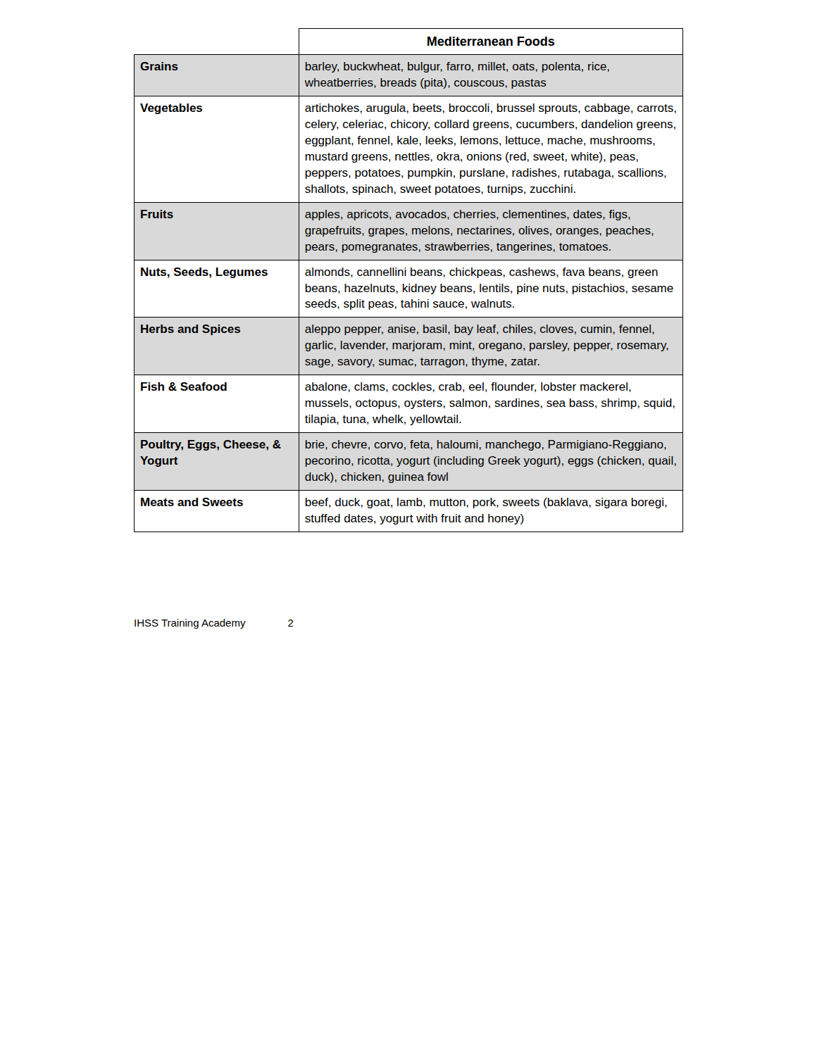| | Mediterranean Foods |
| --- | --- |
| Grains | barley, buckwheat, bulgur, farro, millet, oats, polenta, rice, wheatberries, breads (pita), couscous, pastas |
| Vegetables | artichokes, arugula, beets, broccoli, brussel sprouts, cabbage, carrots, celery, celeriac, chicory, collard greens, cucumbers, dandelion greens, eggplant, fennel, kale, leeks, lemons, lettuce, mache, mushrooms, mustard greens, nettles, okra, onions (red, sweet, white), peas, peppers, potatoes, pumpkin, purslane, radishes, rutabaga, scallions, shallots, spinach, sweet potatoes, turnips, zucchini. |
| Fruits | apples, apricots, avocados, cherries, clementines, dates, figs, grapefruits, grapes, melons, nectarines, olives, oranges, peaches, pears, pomegranates, strawberries, tangerines, tomatoes. |
| Nuts, Seeds, Legumes | almonds, cannellini beans, chickpeas, cashews, fava beans, green beans, hazelnuts, kidney beans, lentils, pine nuts, pistachios, sesame seeds, split peas, tahini sauce, walnuts. |
| Herbs and Spices | aleppo pepper, anise, basil, bay leaf, chiles, cloves, cumin, fennel, garlic, lavender, marjoram, mint, oregano, parsley, pepper, rosemary, sage, savory, sumac, tarragon, thyme, zatar. |
| Fish & Seafood | abalone, clams, cockles, crab, eel, flounder, lobster mackerel, mussels, octopus, oysters, salmon, sardines, sea bass, shrimp, squid, tilapia, tuna, whelk, yellowtail. |
| Poultry, Eggs, Cheese, & Yogurt | brie, chevre, corvo, feta, haloumi, manchego, Parmigiano-Reggiano, pecorino, ricotta, yogurt (including Greek yogurt), eggs (chicken, quail, duck), chicken, guinea fowl |
| Meats and Sweets | beef, duck, goat, lamb, mutton, pork, sweets (baklava, sigara boregi, stuffed dates, yogurt with fruit and honey) |
IHSS Training Academy 2